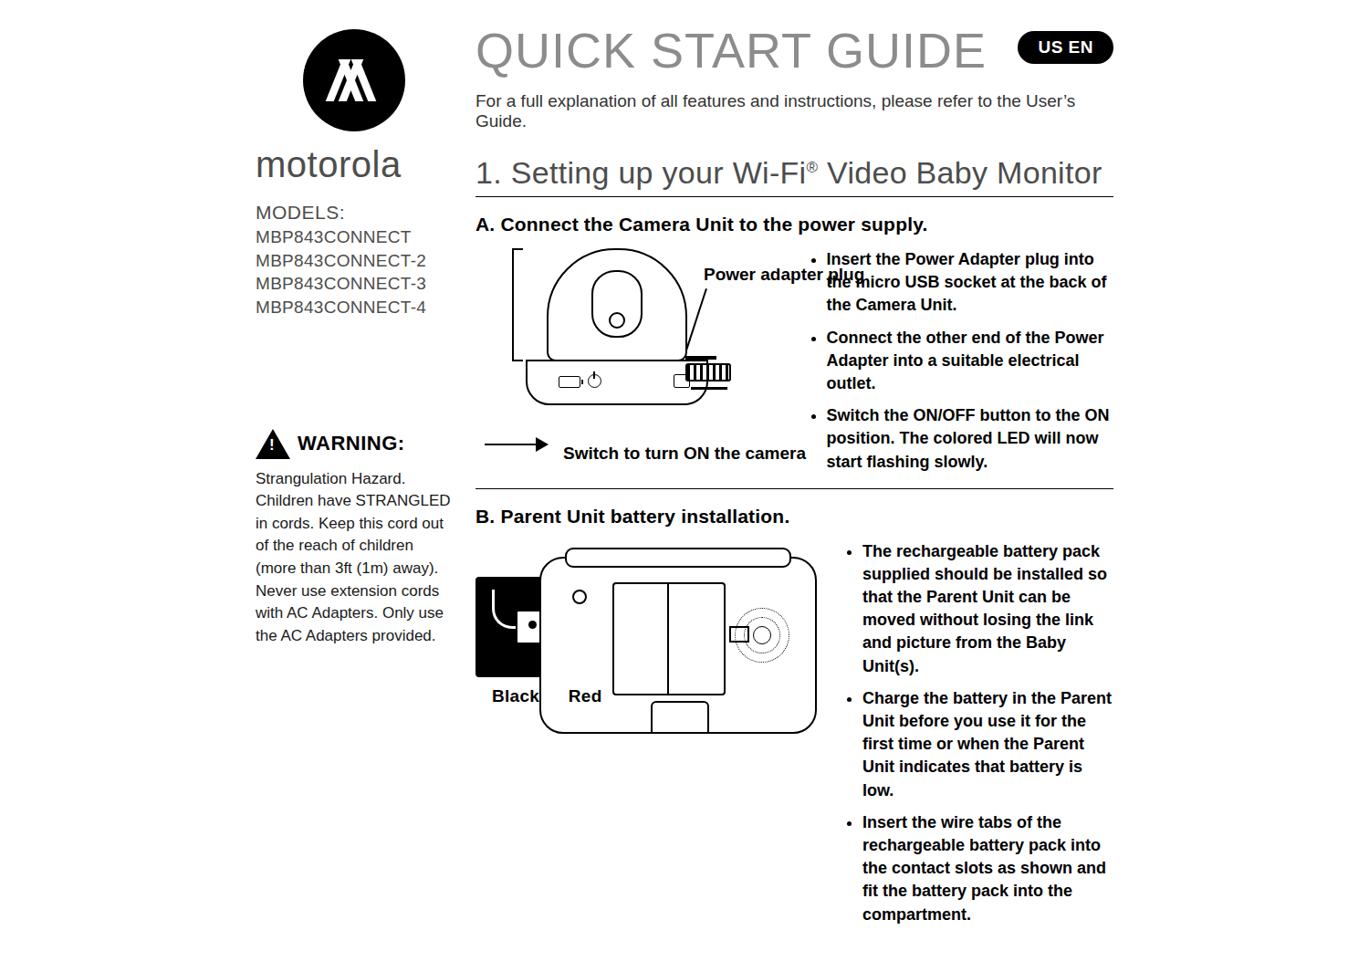motorola
MODELS:
MBP843CONNECT
MBP843CONNECT-2
MBP843CONNECT-3
MBP843CONNECT-4
!
WARNING:
Strangulation Hazard. Children have STRANGLED in cords. Keep this cord out of the reach of children (more than 3ft (1m) away). Never use extension cords with AC Adapters. Only use the AC Adapters provided.
QUICK START GUIDE
US EN
For a full explanation of all features and instructions, please refer to the User’s Guide.
1. Setting up your Wi-Fi® Video Baby Monitor
A. Connect the Camera Unit to the power supply.
Power adapter plug
Switch to turn ON the camera
Insert the Power Adapter plug into the micro USB socket at the back of the Camera Unit.
Connect the other end of the Power Adapter into a suitable electrical outlet.
Switch the ON/OFF button to the ON position. The colored LED will now start flashing slowly.
B. Parent Unit battery installation.
Black Red
The rechargeable battery pack supplied should be installed so that the Parent Unit can be moved without losing the link and picture from the Baby Unit(s).
Charge the battery in the Parent Unit before you use it for the first time or when the Parent Unit indicates that battery is low.
Insert the wire tabs of the rechargeable battery pack into the contact slots as shown and fit the battery pack into the compartment.